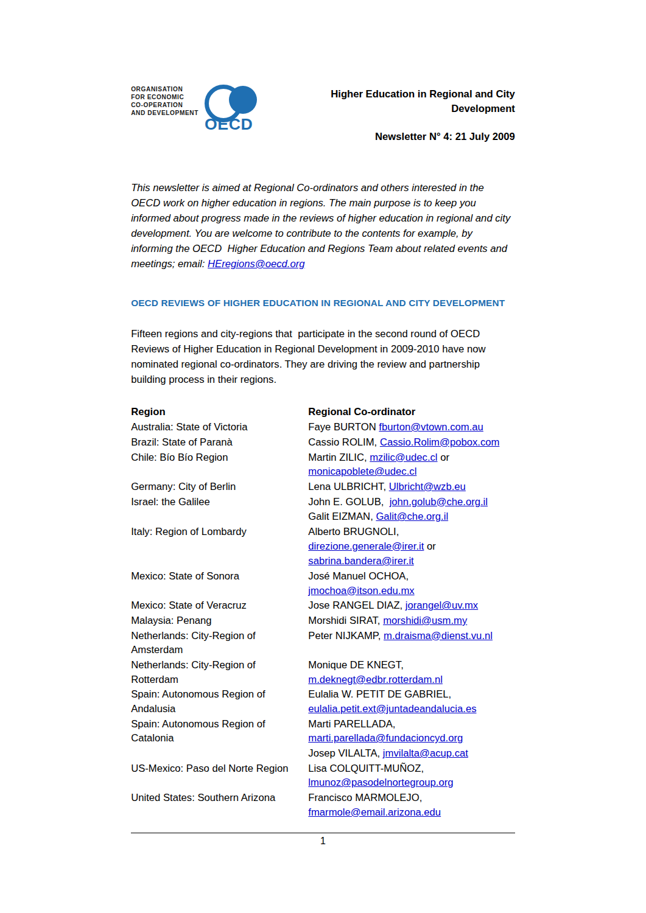ORGANISATION
FOR ECONOMIC
CO-OPERATION
AND DEVELOPMENT
OECD
Higher Education in Regional and City Development
Newsletter N° 4: 21 July 2009
This newsletter is aimed at Regional Co-ordinators and others interested in the OECD work on higher education in regions. The main purpose is to keep you informed about progress made in the reviews of higher education in regional and city development. You are welcome to contribute to the contents for example, by informing the OECD Higher Education and Regions Team about related events and meetings; email: HEregions@oecd.org
OECD Reviews of Higher Education in Regional and City Development
Fifteen regions and city-regions that participate in the second round of OECD Reviews of Higher Education in Regional Development in 2009-2010 have now nominated regional co-ordinators. They are driving the review and partnership building process in their regions.
| Region | Regional Co-ordinator |
| --- | --- |
| Australia: State of Victoria | Faye BURTON fburton@vtown.com.au |
| Brazil: State of Paranà | Cassio ROLIM, Cassio.Rolim@pobox.com |
| Chile: Bío Bío Region | Martin ZILIC, mzilic@udec.cl or monicapoblete@udec.cl |
| Germany: City of Berlin | Lena ULBRICHT, Ulbricht@wzb.eu |
| Israel: the Galilee | John E. GOLUB, john.golub@che.org.il |
| | Galit EIZMAN, Galit@che.org.il |
| Italy: Region of Lombardy | Alberto BRUGNOLI, direzione.generale@irer.it or |
| | sabrina.bandera@irer.it |
| Mexico: State of Sonora | José Manuel OCHOA, jmochoa@itson.edu.mx |
| Mexico: State of Veracruz | Jose RANGEL DIAZ, jorangel@uv.mx |
| Malaysia: Penang | Morshidi SIRAT, morshidi@usm.my |
| Netherlands: City-Region of Amsterdam | Peter NIJKAMP, m.draisma@dienst.vu.nl |
| Netherlands: City-Region of Rotterdam | Monique DE KNEGT, m.deknegt@edbr.rotterdam.nl |
| Spain: Autonomous Region of Andalusia | Eulalia W. PETIT DE GABRIEL, eulalia.petit.ext@juntadeandalucia.es |
| Spain: Autonomous Region of Catalonia | Marti PARELLADA, marti.parellada@fundacioncyd.org |
| | Josep VILALTA, jmvilalta@acup.cat |
| US-Mexico: Paso del Norte Region | Lisa COLQUITT-MUÑOZ, lmunoz@pasodelnortegroup.org |
| United States: Southern Arizona | Francisco MARMOLEJO, fmarmole@email.arizona.edu |
1